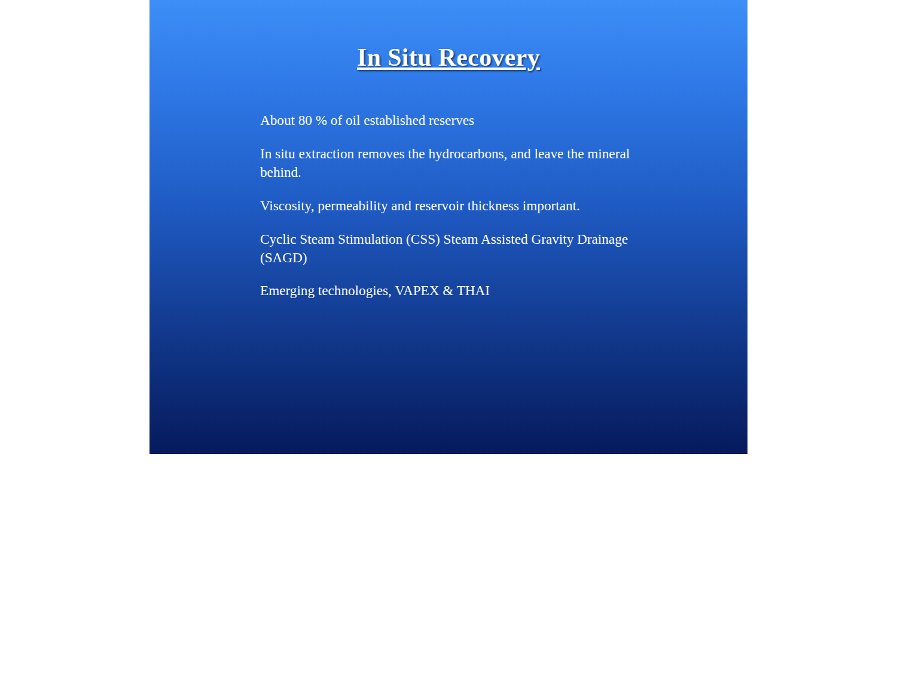In Situ Recovery
About 80 % of oil established reserves
In situ extraction removes the hydrocarbons, and leave the mineral behind.
Viscosity, permeability and reservoir thickness important.
Cyclic Steam Stimulation (CSS) Steam Assisted Gravity Drainage (SAGD)
Emerging technologies, VAPEX & THAI